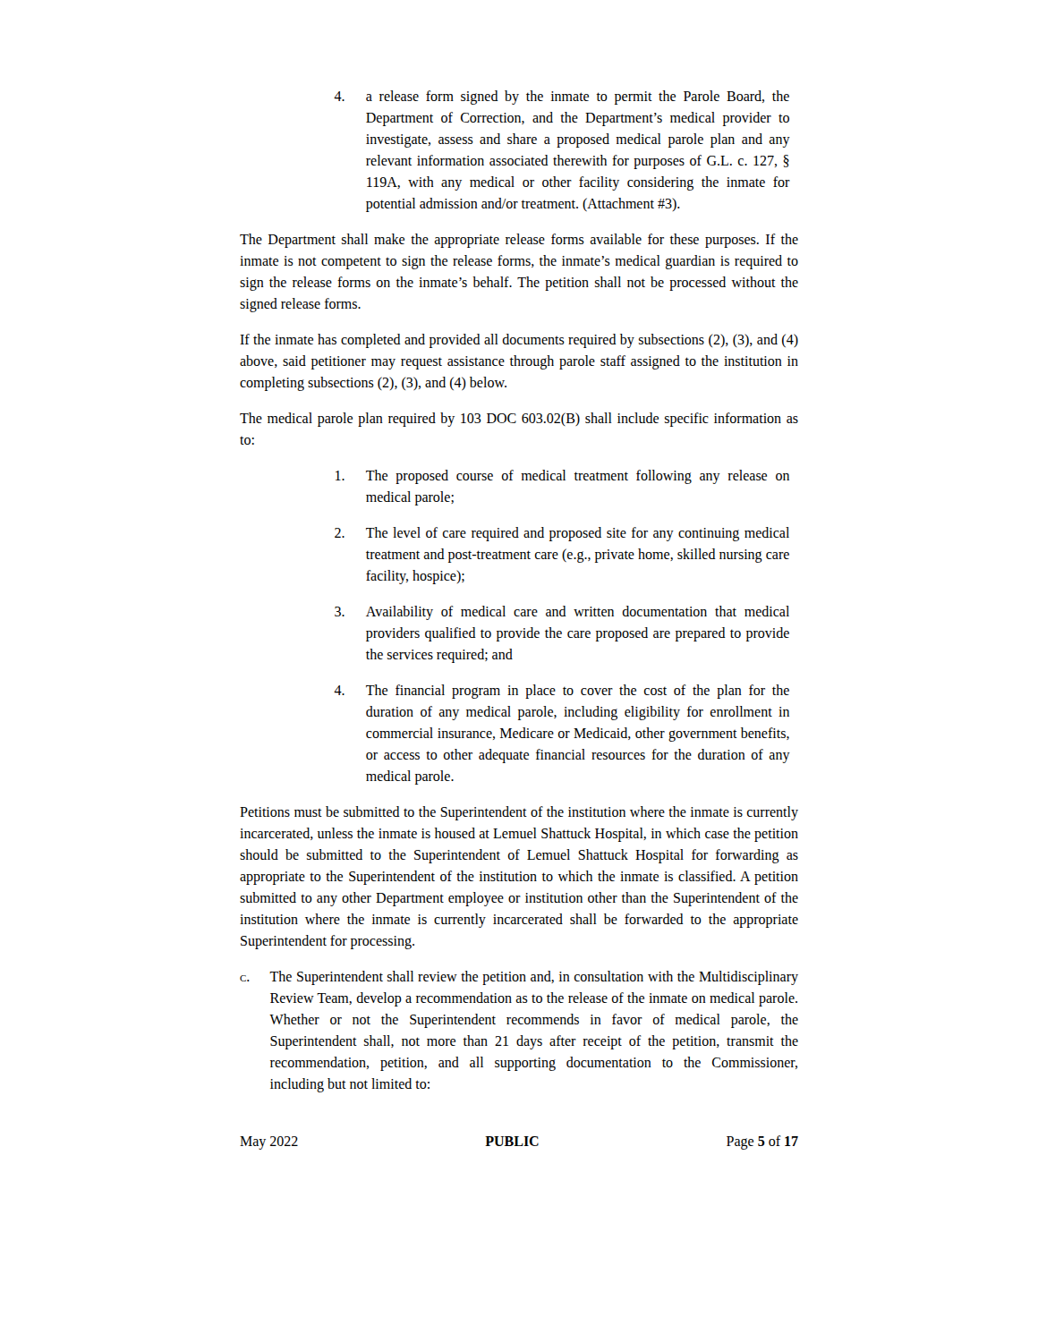4.
a release form signed by the inmate to permit the Parole Board, the Department of Correction, and the Department’s medical provider to investigate, assess and share a proposed medical parole plan and any relevant information associated therewith for purposes of G.L. c. 127, § 119A, with any medical or other facility considering the inmate for potential admission and/or treatment. (Attachment #3).
The Department shall make the appropriate release forms available for these purposes. If the inmate is not competent to sign the release forms, the inmate’s medical guardian is required to sign the release forms on the inmate’s behalf. The petition shall not be processed without the signed release forms.
If the inmate has completed and provided all documents required by subsections (2), (3), and (4) above, said petitioner may request assistance through parole staff assigned to the institution in completing subsections (2), (3), and (4) below.
The medical parole plan required by 103 DOC 603.02(B) shall include specific information as to:
1.
The proposed course of medical treatment following any release on medical parole;
2.
The level of care required and proposed site for any continuing medical treatment and post-treatment care (e.g., private home, skilled nursing care facility, hospice);
3.
Availability of medical care and written documentation that medical providers qualified to provide the care proposed are prepared to provide the services required; and
4.
The financial program in place to cover the cost of the plan for the duration of any medical parole, including eligibility for enrollment in commercial insurance, Medicare or Medicaid, other government benefits, or access to other adequate financial resources for the duration of any medical parole.
Petitions must be submitted to the Superintendent of the institution where the inmate is currently incarcerated, unless the inmate is housed at Lemuel Shattuck Hospital, in which case the petition should be submitted to the Superintendent of Lemuel Shattuck Hospital for forwarding as appropriate to the Superintendent of the institution to which the inmate is classified. A petition submitted to any other Department employee or institution other than the Superintendent of the institution where the inmate is currently incarcerated shall be forwarded to the appropriate Superintendent for processing.
C.
The Superintendent shall review the petition and, in consultation with the Multidisciplinary Review Team, develop a recommendation as to the release of the inmate on medical parole. Whether or not the Superintendent recommends in favor of medical parole, the Superintendent shall, not more than 21 days after receipt of the petition, transmit the recommendation, petition, and all supporting documentation to the Commissioner, including but not limited to:
May 2022
PUBLIC
Page 5 of 17